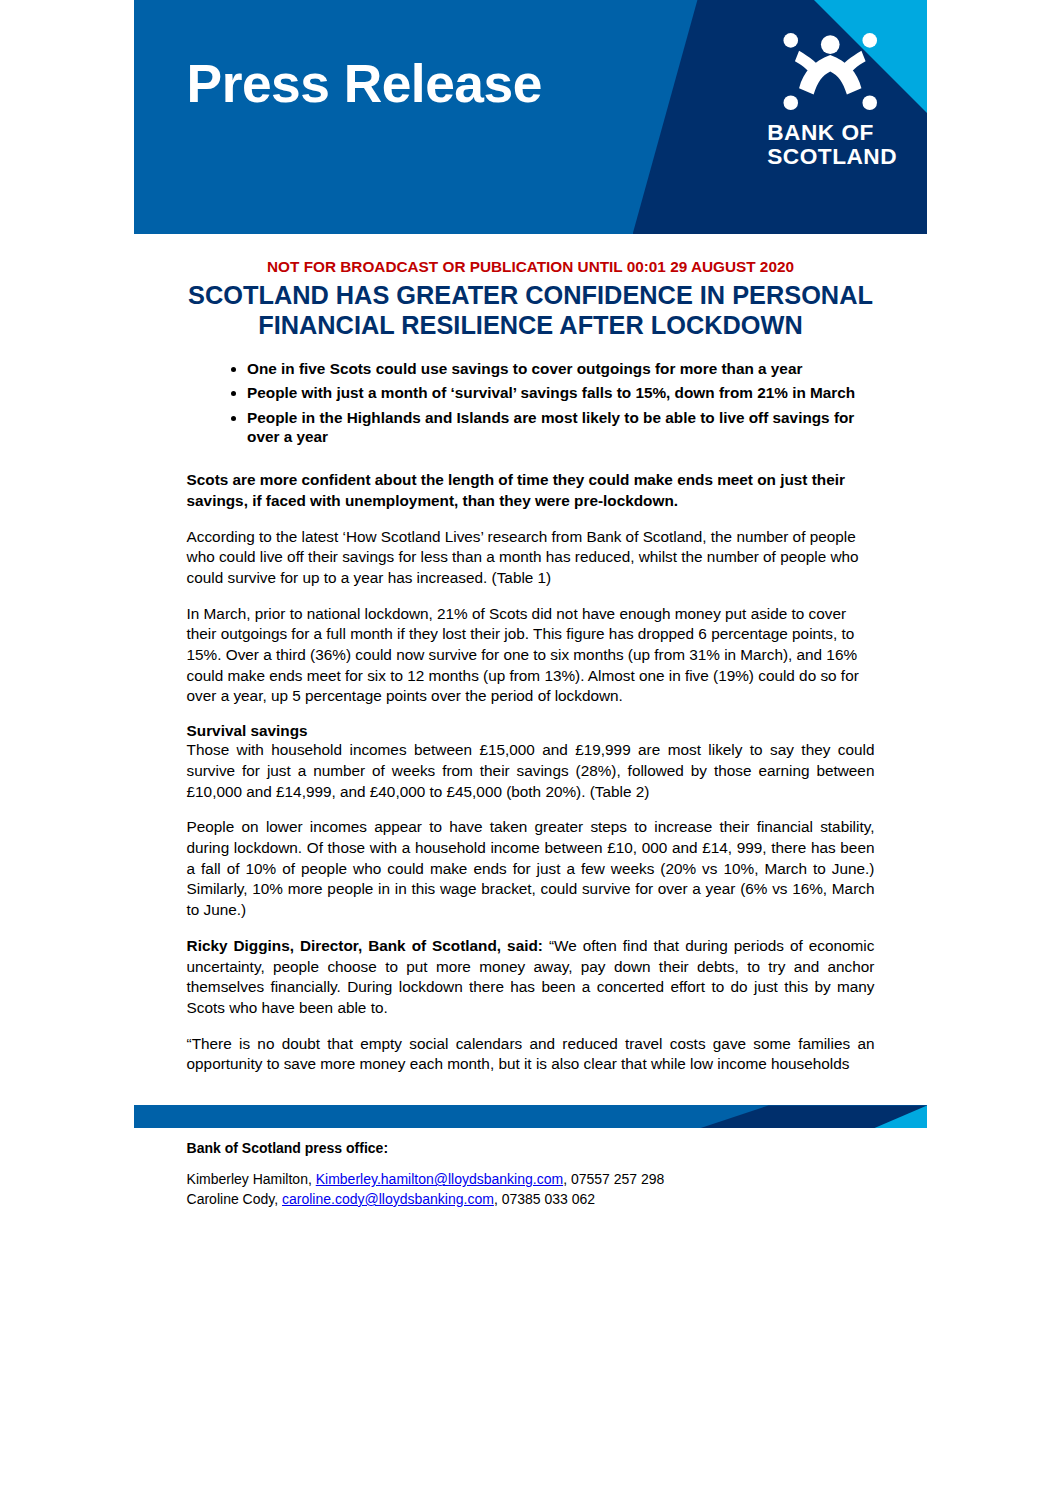Press Release
BANK OF
SCOTLAND
NOT FOR BROADCAST OR PUBLICATION UNTIL 00:01 29 AUGUST 2020
SCOTLAND HAS GREATER CONFIDENCE IN PERSONAL FINANCIAL RESILIENCE AFTER LOCKDOWN
One in five Scots could use savings to cover outgoings for more than a year
People with just a month of ‘survival’ savings falls to 15%, down from 21% in March
People in the Highlands and Islands are most likely to be able to live off savings for over a year
Scots are more confident about the length of time they could make ends meet on just their savings, if faced with unemployment, than they were pre-lockdown.
According to the latest ‘How Scotland Lives’ research from Bank of Scotland, the number of people who could live off their savings for less than a month has reduced, whilst the number of people who could survive for up to a year has increased. (Table 1)
In March, prior to national lockdown, 21% of Scots did not have enough money put aside to cover their outgoings for a full month if they lost their job. This figure has dropped 6 percentage points, to 15%. Over a third (36%) could now survive for one to six months (up from 31% in March), and 16% could make ends meet for six to 12 months (up from 13%). Almost one in five (19%) could do so for over a year, up 5 percentage points over the period of lockdown.
Survival savings
Those with household incomes between £15,000 and £19,999 are most likely to say they could survive for just a number of weeks from their savings (28%), followed by those earning between £10,000 and £14,999, and £40,000 to £45,000 (both 20%). (Table 2)
People on lower incomes appear to have taken greater steps to increase their financial stability, during lockdown. Of those with a household income between £10, 000 and £14, 999, there has been a fall of 10% of people who could make ends for just a few weeks (20% vs 10%, March to June.) Similarly, 10% more people in in this wage bracket, could survive for over a year (6% vs 16%, March to June.)
Ricky Diggins, Director, Bank of Scotland, said: “We often find that during periods of economic uncertainty, people choose to put more money away, pay down their debts, to try and anchor themselves financially. During lockdown there has been a concerted effort to do just this by many Scots who have been able to.
“There is no doubt that empty social calendars and reduced travel costs gave some families an opportunity to save more money each month, but it is also clear that while low income households
Bank of Scotland press office:
Kimberley Hamilton, Kimberley.hamilton@lloydsbanking.com, 07557 257 298
Caroline Cody, caroline.cody@lloydsbanking.com, 07385 033 062